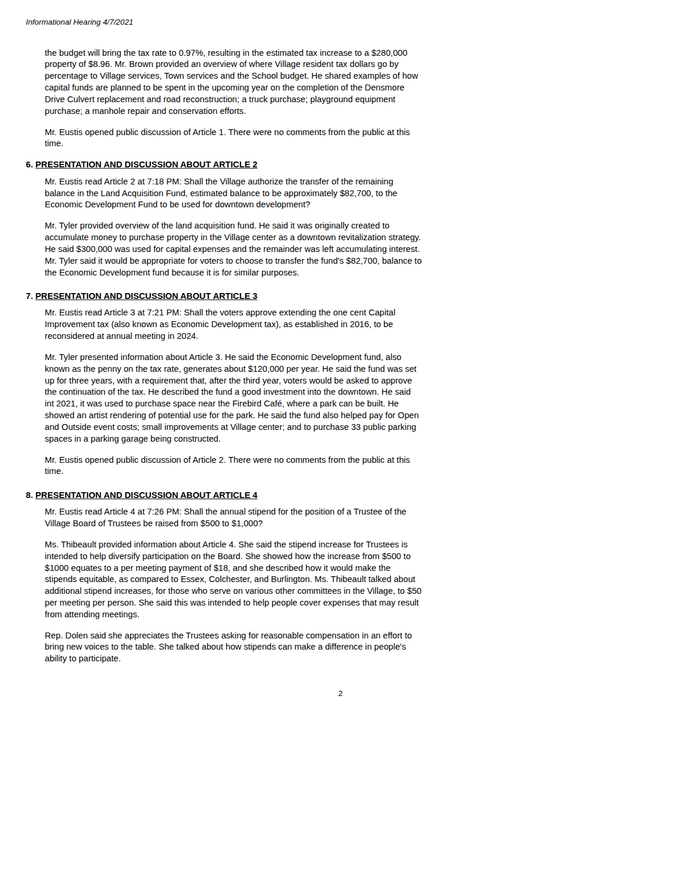Informational Hearing 4/7/2021
the budget will bring the tax rate to 0.97%, resulting in the estimated tax increase to a $280,000 property of $8.96. Mr. Brown provided an overview of where Village resident tax dollars go by percentage to Village services, Town services and the School budget. He shared examples of how capital funds are planned to be spent in the upcoming year on the completion of the Densmore Drive Culvert replacement and road reconstruction; a truck purchase; playground equipment purchase; a manhole repair and conservation efforts.
Mr. Eustis opened public discussion of Article 1. There were no comments from the public at this time.
6. Presentation and Discussion about Article 2
Mr. Eustis read Article 2 at 7:18 PM: Shall the Village authorize the transfer of the remaining balance in the Land Acquisition Fund, estimated balance to be approximately $82,700, to the Economic Development Fund to be used for downtown development?
Mr. Tyler provided overview of the land acquisition fund. He said it was originally created to accumulate money to purchase property in the Village center as a downtown revitalization strategy. He said $300,000 was used for capital expenses and the remainder was left accumulating interest. Mr. Tyler said it would be appropriate for voters to choose to transfer the fund's $82,700, balance to the Economic Development fund because it is for similar purposes.
7. Presentation and Discussion about Article 3
Mr. Eustis read Article 3 at 7:21 PM: Shall the voters approve extending the one cent Capital Improvement tax (also known as Economic Development tax), as established in 2016, to be reconsidered at annual meeting in 2024.
Mr. Tyler presented information about Article 3. He said the Economic Development fund, also known as the penny on the tax rate, generates about $120,000 per year. He said the fund was set up for three years, with a requirement that, after the third year, voters would be asked to approve the continuation of the tax. He described the fund a good investment into the downtown. He said int 2021, it was used to purchase space near the Firebird Café, where a park can be built. He showed an artist rendering of potential use for the park. He said the fund also helped pay for Open and Outside event costs; small improvements at Village center; and to purchase 33 public parking spaces in a parking garage being constructed.
Mr. Eustis opened public discussion of Article 2. There were no comments from the public at this time.
8. Presentation and Discussion about Article 4
Mr. Eustis read Article 4 at 7:26 PM: Shall the annual stipend for the position of a Trustee of the Village Board of Trustees be raised from $500 to $1,000?
Ms. Thibeault provided information about Article 4. She said the stipend increase for Trustees is intended to help diversify participation on the Board. She showed how the increase from $500 to $1000 equates to a per meeting payment of $18, and she described how it would make the stipends equitable, as compared to Essex, Colchester, and Burlington. Ms. Thibeault talked about additional stipend increases, for those who serve on various other committees in the Village, to $50 per meeting per person. She said this was intended to help people cover expenses that may result from attending meetings.
Rep. Dolen said she appreciates the Trustees asking for reasonable compensation in an effort to bring new voices to the table. She talked about how stipends can make a difference in people's ability to participate.
2